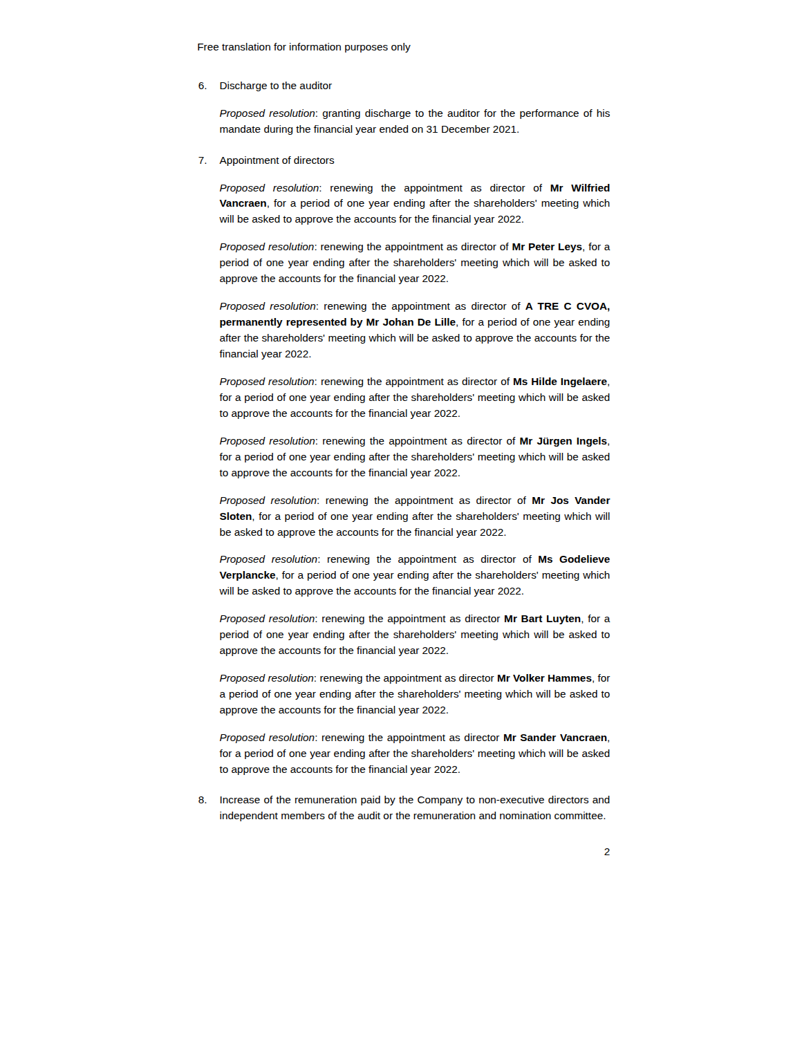Free translation for information purposes only
Discharge to the auditor
Proposed resolution: granting discharge to the auditor for the performance of his mandate during the financial year ended on 31 December 2021.
Appointment of directors
Proposed resolution: renewing the appointment as director of Mr Wilfried Vancraen, for a period of one year ending after the shareholders' meeting which will be asked to approve the accounts for the financial year 2022.
Proposed resolution: renewing the appointment as director of Mr Peter Leys, for a period of one year ending after the shareholders' meeting which will be asked to approve the accounts for the financial year 2022.
Proposed resolution: renewing the appointment as director of A TRE C CVOA, permanently represented by Mr Johan De Lille, for a period of one year ending after the shareholders' meeting which will be asked to approve the accounts for the financial year 2022.
Proposed resolution: renewing the appointment as director of Ms Hilde Ingelaere, for a period of one year ending after the shareholders' meeting which will be asked to approve the accounts for the financial year 2022.
Proposed resolution: renewing the appointment as director of Mr Jürgen Ingels, for a period of one year ending after the shareholders' meeting which will be asked to approve the accounts for the financial year 2022.
Proposed resolution: renewing the appointment as director of Mr Jos Vander Sloten, for a period of one year ending after the shareholders' meeting which will be asked to approve the accounts for the financial year 2022.
Proposed resolution: renewing the appointment as director of Ms Godelieve Verplancke, for a period of one year ending after the shareholders' meeting which will be asked to approve the accounts for the financial year 2022.
Proposed resolution: renewing the appointment as director Mr Bart Luyten, for a period of one year ending after the shareholders' meeting which will be asked to approve the accounts for the financial year 2022.
Proposed resolution: renewing the appointment as director Mr Volker Hammes, for a period of one year ending after the shareholders' meeting which will be asked to approve the accounts for the financial year 2022.
Proposed resolution: renewing the appointment as director Mr Sander Vancraen, for a period of one year ending after the shareholders' meeting which will be asked to approve the accounts for the financial year 2022.
Increase of the remuneration paid by the Company to non-executive directors and independent members of the audit or the remuneration and nomination committee.
2